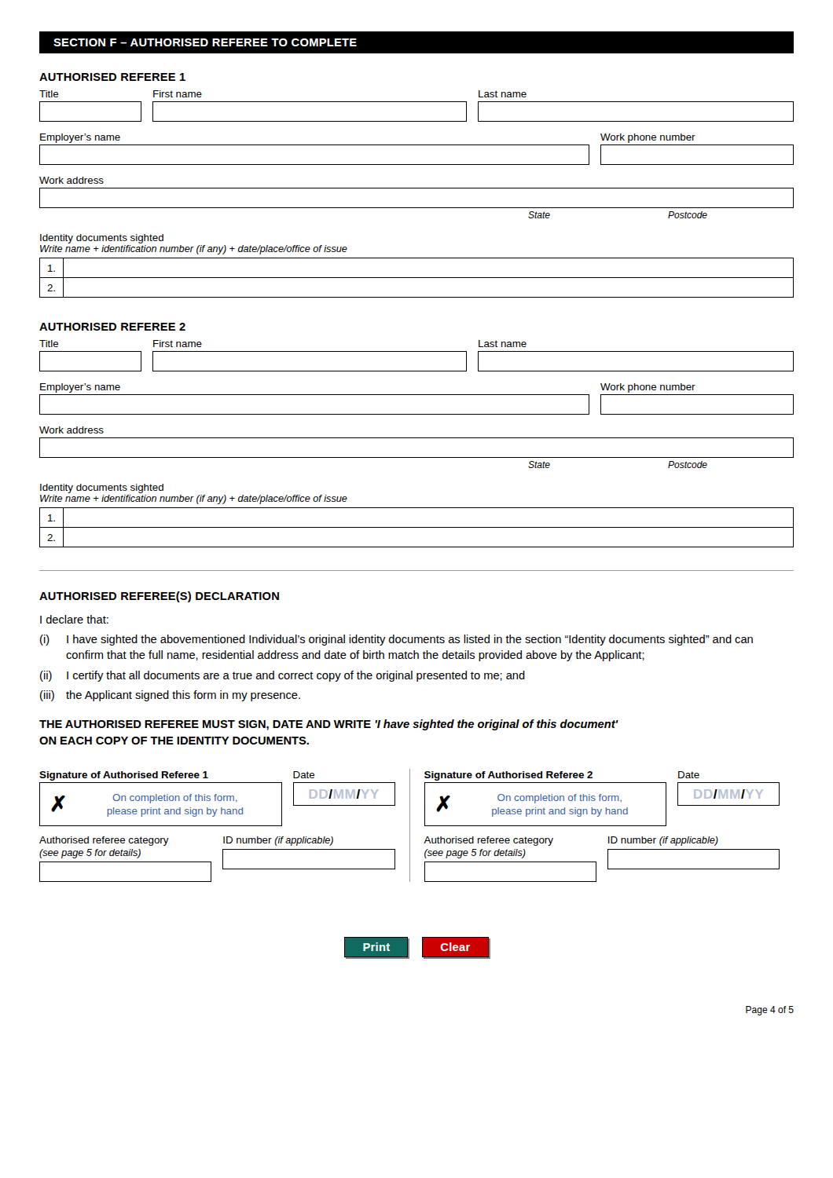SECTION F – AUTHORISED REFEREE TO COMPLETE
AUTHORISED REFEREE 1
Title
First name
Last name
Employer’s name
Work phone number
Work address
State Postcode
Identity documents sighted
Write name + identification number (if any) + date/place/office of issue
1.
2.
AUTHORISED REFEREE 2
Title
First name
Last name
Employer’s name
Work phone number
Work address
State Postcode
Identity documents sighted
Write name + identification number (if any) + date/place/office of issue
1.
2.
AUTHORISED REFEREE(S) DECLARATION
I declare that:
(i) I have sighted the abovementioned Individual’s original identity documents as listed in the section “Identity documents sighted” and can confirm that the full name, residential address and date of birth match the details provided above by the Applicant;
(ii) I certify that all documents are a true and correct copy of the original presented to me; and
(iii) the Applicant signed this form in my presence.
THE AUTHORISED REFEREE MUST SIGN, DATE AND WRITE 'I have sighted the original of this document'
ON EACH COPY OF THE IDENTITY DOCUMENTS.
Signature of Authorised Referee 1 Date
✗ On completion of this form,
please print and sign by hand
DD/MM/YY
Authorised referee category
(see page 5 for details)
ID number (if applicable)
Signature of Authorised Referee 2 Date
✗ On completion of this form,
please print and sign by hand
DD/MM/YY
Authorised referee category
(see page 5 for details)
ID number (if applicable)
Print
Clear
Page 4 of 5